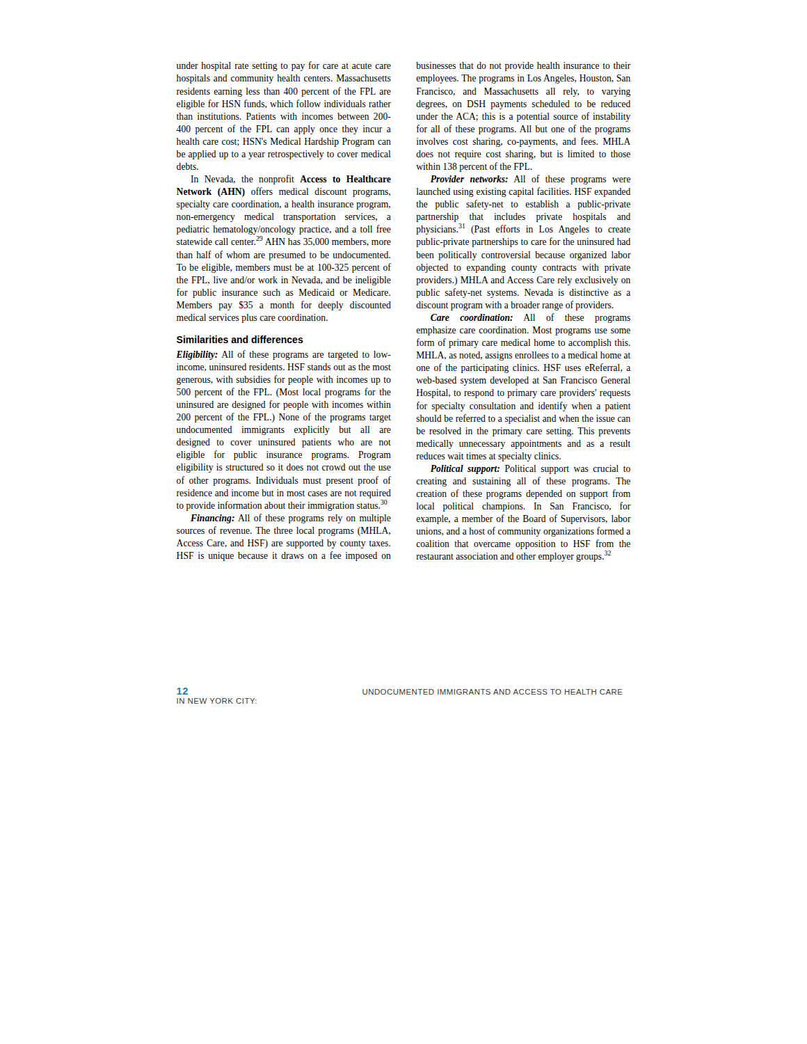under hospital rate setting to pay for care at acute care hospitals and community health centers. Massachusetts residents earning less than 400 percent of the FPL are eligible for HSN funds, which follow individuals rather than institutions. Patients with incomes between 200-400 percent of the FPL can apply once they incur a health care cost; HSN's Medical Hardship Program can be applied up to a year retrospectively to cover medical debts.
In Nevada, the nonprofit Access to Healthcare Network (AHN) offers medical discount programs, specialty care coordination, a health insurance program, non-emergency medical transportation services, a pediatric hematology/oncology practice, and a toll free statewide call center.29 AHN has 35,000 members, more than half of whom are presumed to be undocumented. To be eligible, members must be at 100-325 percent of the FPL, live and/or work in Nevada, and be ineligible for public insurance such as Medicaid or Medicare. Members pay $35 a month for deeply discounted medical services plus care coordination.
Similarities and differences
Eligibility: All of these programs are targeted to low-income, uninsured residents. HSF stands out as the most generous, with subsidies for people with incomes up to 500 percent of the FPL. (Most local programs for the uninsured are designed for people with incomes within 200 percent of the FPL.) None of the programs target undocumented immigrants explicitly but all are designed to cover uninsured patients who are not eligible for public insurance programs. Program eligibility is structured so it does not crowd out the use of other programs. Individuals must present proof of residence and income but in most cases are not required to provide information about their immigration status.30
Financing: All of these programs rely on multiple sources of revenue. The three local programs (MHLA, Access Care, and HSF) are supported by county taxes. HSF is unique because it draws on a fee imposed on businesses that do not provide health insurance to their employees. The programs in Los Angeles, Houston, San Francisco, and Massachusetts all rely, to varying degrees, on DSH payments scheduled to be reduced under the ACA; this is a potential source of instability for all of these programs. All but one of the programs involves cost sharing, co-payments, and fees. MHLA does not require cost sharing, but is limited to those within 138 percent of the FPL.
Provider networks: All of these programs were launched using existing capital facilities. HSF expanded the public safety-net to establish a public-private partnership that includes private hospitals and physicians.31 (Past efforts in Los Angeles to create public-private partnerships to care for the uninsured had been politically controversial because organized labor objected to expanding county contracts with private providers.) MHLA and Access Care rely exclusively on public safety-net systems. Nevada is distinctive as a discount program with a broader range of providers.
Care coordination: All of these programs emphasize care coordination. Most programs use some form of primary care medical home to accomplish this. MHLA, as noted, assigns enrollees to a medical home at one of the participating clinics. HSF uses eReferral, a web-based system developed at San Francisco General Hospital, to respond to primary care providers' requests for specialty consultation and identify when a patient should be referred to a specialist and when the issue can be resolved in the primary care setting. This prevents medically unnecessary appointments and as a result reduces wait times at specialty clinics.
Political support: Political support was crucial to creating and sustaining all of these programs. The creation of these programs depended on support from local political champions. In San Francisco, for example, a member of the Board of Supervisors, labor unions, and a host of community organizations formed a coalition that overcame opposition to HSF from the restaurant association and other employer groups.32
12 UNDOCUMENTED IMMIGRANTS AND ACCESS TO HEALTH CARE IN NEW YORK CITY: